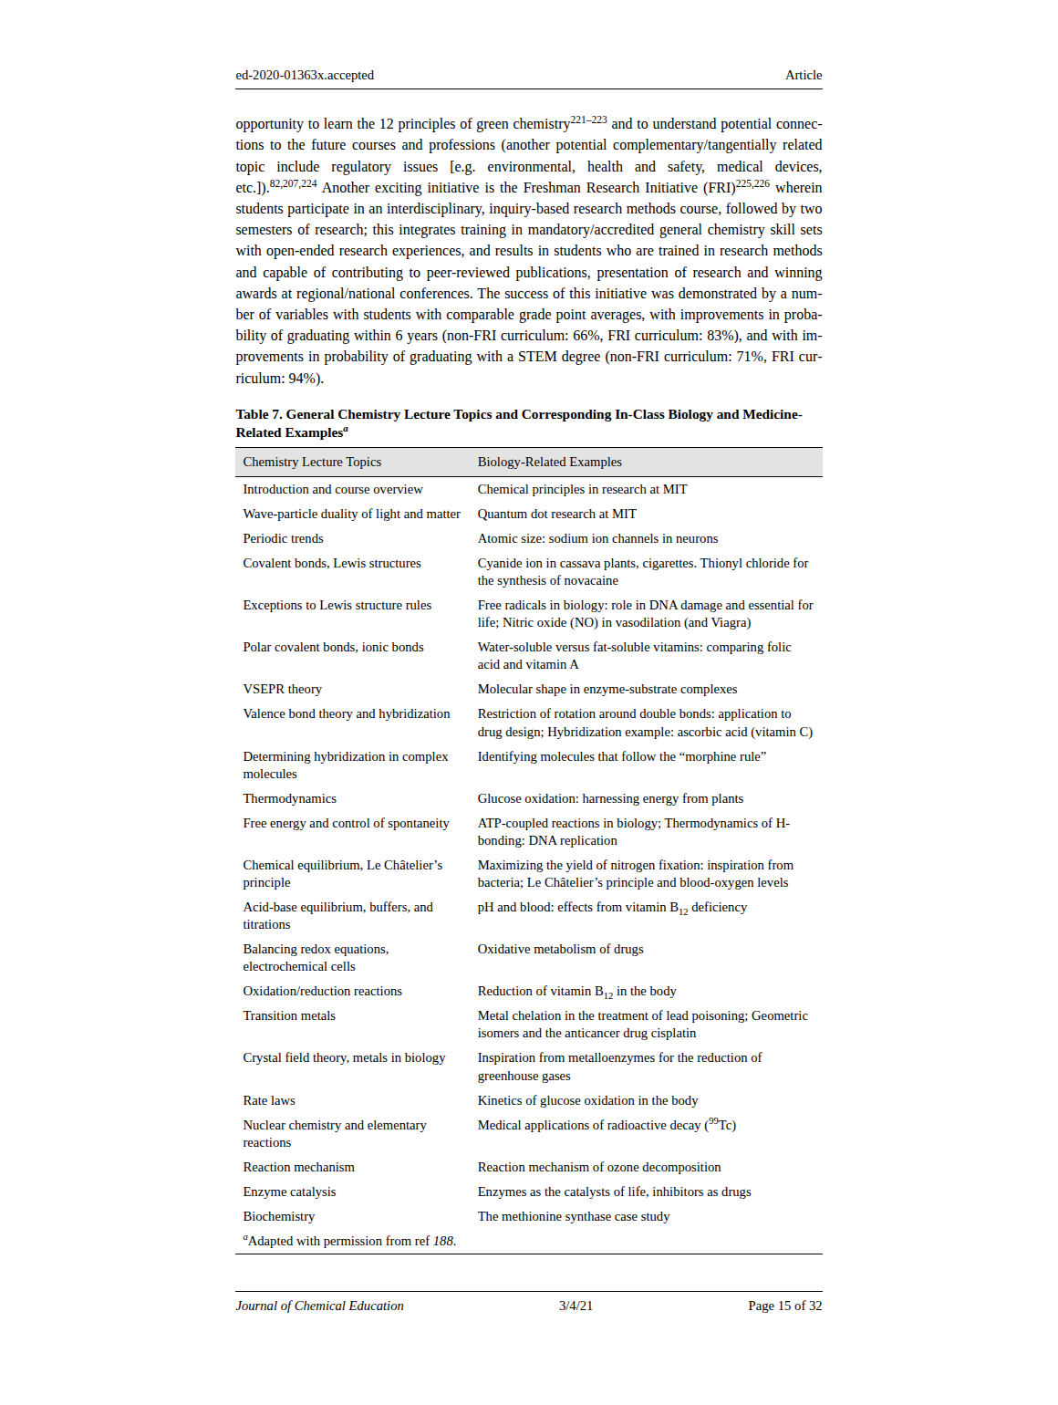ed-2020-01363x.accepted
Article
opportunity to learn the 12 principles of green chemistry221–223 and to understand potential connections to the future courses and professions (another potential complementary/tangentially related topic include regulatory issues [e.g. environmental, health and safety, medical devices, etc.]).82,207,224 Another exciting initiative is the Freshman Research Initiative (FRI)225,226 wherein students participate in an interdisciplinary, inquiry-based research methods course, followed by two semesters of research; this integrates training in mandatory/accredited general chemistry skill sets with open-ended research experiences, and results in students who are trained in research methods and capable of contributing to peer-reviewed publications, presentation of research and winning awards at regional/national conferences. The success of this initiative was demonstrated by a number of variables with students with comparable grade point averages, with improvements in probability of graduating within 6 years (non-FRI curriculum: 66%, FRI curriculum: 83%), and with improvements in probability of graduating with a STEM degree (non-FRI curriculum: 71%, FRI curriculum: 94%).
Table 7. General Chemistry Lecture Topics and Corresponding In-Class Biology and Medicine-Related Examplesa
| Chemistry Lecture Topics | Biology-Related Examples |
| --- | --- |
| Introduction and course overview | Chemical principles in research at MIT |
| Wave-particle duality of light and matter | Quantum dot research at MIT |
| Periodic trends | Atomic size: sodium ion channels in neurons |
| Covalent bonds, Lewis structures | Cyanide ion in cassava plants, cigarettes. Thionyl chloride for the synthesis of novacaine |
| Exceptions to Lewis structure rules | Free radicals in biology: role in DNA damage and essential for life; Nitric oxide (NO) in vasodilation (and Viagra) |
| Polar covalent bonds, ionic bonds | Water-soluble versus fat-soluble vitamins: comparing folic acid and vitamin A |
| VSEPR theory | Molecular shape in enzyme-substrate complexes |
| Valence bond theory and hybridization | Restriction of rotation around double bonds: application to drug design; Hybridization example: ascorbic acid (vitamin C) |
| Determining hybridization in complex molecules | Identifying molecules that follow the “morphine rule” |
| Thermodynamics | Glucose oxidation: harnessing energy from plants |
| Free energy and control of spontaneity | ATP-coupled reactions in biology; Thermodynamics of H-bonding: DNA replication |
| Chemical equilibrium, Le Châtelier’s principle | Maximizing the yield of nitrogen fixation: inspiration from bacteria; Le Châtelier’s principle and blood-oxygen levels |
| Acid-base equilibrium, buffers, and titrations | pH and blood: effects from vitamin B 12 deficiency |
| Balancing redox equations, electrochemical cells | Oxidative metabolism of drugs |
| Oxidation/reduction reactions | Reduction of vitamin B 12 in the body |
| Transition metals | Metal chelation in the treatment of lead poisoning; Geometric isomers and the anticancer drug cisplatin |
| Crystal field theory, metals in biology | Inspiration from metalloenzymes for the reduction of greenhouse gases |
| Rate laws | Kinetics of glucose oxidation in the body |
| Nuclear chemistry and elementary reactions | Medical applications of radioactive decay ( 99 Tc) |
| Reaction mechanism | Reaction mechanism of ozone decomposition |
| Enzyme catalysis | Enzymes as the catalysts of life, inhibitors as drugs |
| Biochemistry | The methionine synthase case study |
| a Adapted with permission from ref 188 . |
Journal of Chemical Education
3/4/21
Page 15 of 32